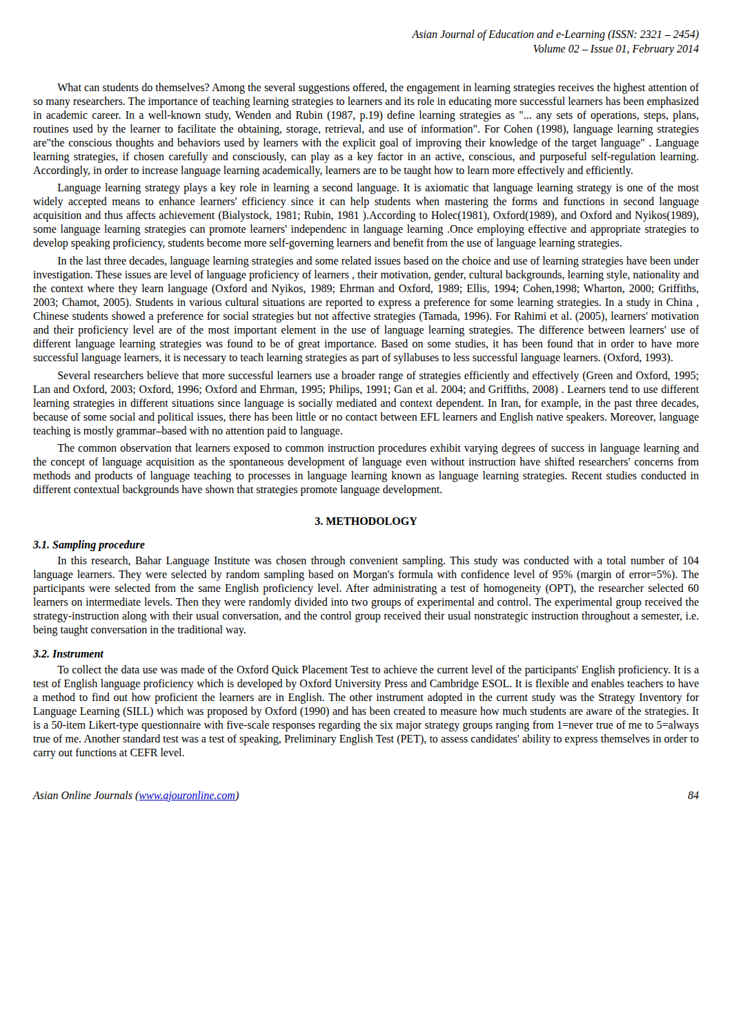Asian Journal of Education and e-Learning (ISSN: 2321 – 2454)
Volume 02 – Issue 01, February 2014
What can students do themselves? Among the several suggestions offered, the engagement in learning strategies receives the highest attention of so many researchers. The importance of teaching learning strategies to learners and its role in educating more successful learners has been emphasized in academic career. In a well-known study, Wenden and Rubin (1987, p.19) define learning strategies as "... any sets of operations, steps, plans, routines used by the learner to facilitate the obtaining, storage, retrieval, and use of information". For Cohen (1998), language learning strategies are"the conscious thoughts and behaviors used by learners with the explicit goal of improving their knowledge of the target language" . Language learning strategies, if chosen carefully and consciously, can play as a key factor in an active, conscious, and purposeful self-regulation learning. Accordingly, in order to increase language learning academically, learners are to be taught how to learn more effectively and efficiently.
Language learning strategy plays a key role in learning a second language. It is axiomatic that language learning strategy is one of the most widely accepted means to enhance learners' efficiency since it can help students when mastering the forms and functions in second language acquisition and thus affects achievement (Bialystock, 1981; Rubin, 1981 ).According to Holec(1981), Oxford(1989), and Oxford and Nyikos(1989), some language learning strategies can promote learners' independenc in language learning .Once employing effective and appropriate strategies to develop speaking proficiency, students become more self-governing learners and benefit from the use of language learning strategies.
In the last three decades, language learning strategies and some related issues based on the choice and use of learning strategies have been under investigation. These issues are level of language proficiency of learners , their motivation, gender, cultural backgrounds, learning style, nationality and the context where they learn language (Oxford and Nyikos, 1989; Ehrman and Oxford, 1989; Ellis, 1994; Cohen,1998; Wharton, 2000; Griffiths, 2003; Chamot, 2005). Students in various cultural situations are reported to express a preference for some learning strategies. In a study in China , Chinese students showed a preference for social strategies but not affective strategies (Tamada, 1996). For Rahimi et al. (2005), learners' motivation and their proficiency level are of the most important element in the use of language learning strategies. The difference between learners' use of different language learning strategies was found to be of great importance. Based on some studies, it has been found that in order to have more successful language learners, it is necessary to teach learning strategies as part of syllabuses to less successful language learners. (Oxford, 1993).
Several researchers believe that more successful learners use a broader range of strategies efficiently and effectively (Green and Oxford, 1995; Lan and Oxford, 2003; Oxford, 1996; Oxford and Ehrman, 1995; Philips, 1991; Gan et al. 2004; and Griffiths, 2008) . Learners tend to use different learning strategies in different situations since language is socially mediated and context dependent. In Iran, for example, in the past three decades, because of some social and political issues, there has been little or no contact between EFL learners and English native speakers. Moreover, language teaching is mostly grammar–based with no attention paid to language.
The common observation that learners exposed to common instruction procedures exhibit varying degrees of success in language learning and the concept of language acquisition as the spontaneous development of language even without instruction have shifted researchers' concerns from methods and products of language teaching to processes in language learning known as language learning strategies. Recent studies conducted in different contextual backgrounds have shown that strategies promote language development.
3. METHODOLOGY
3.1. Sampling procedure
In this research, Bahar Language Institute was chosen through convenient sampling. This study was conducted with a total number of 104 language learners. They were selected by random sampling based on Morgan's formula with confidence level of 95% (margin of error=5%). The participants were selected from the same English proficiency level. After administrating a test of homogeneity (OPT), the researcher selected 60 learners on intermediate levels. Then they were randomly divided into two groups of experimental and control. The experimental group received the strategy-instruction along with their usual conversation, and the control group received their usual nonstrategic instruction throughout a semester, i.e. being taught conversation in the traditional way.
3.2. Instrument
To collect the data use was made of the Oxford Quick Placement Test to achieve the current level of the participants' English proficiency. It is a test of English language proficiency which is developed by Oxford University Press and Cambridge ESOL. It is flexible and enables teachers to have a method to find out how proficient the learners are in English. The other instrument adopted in the current study was the Strategy Inventory for Language Learning (SILL) which was proposed by Oxford (1990) and has been created to measure how much students are aware of the strategies. It is a 50-item Likert-type questionnaire with five-scale responses regarding the six major strategy groups ranging from 1=never true of me to 5=always true of me. Another standard test was a test of speaking, Preliminary English Test (PET), to assess candidates' ability to express themselves in order to carry out functions at CEFR level.
Asian Online Journals (www.ajouronline.com) 84